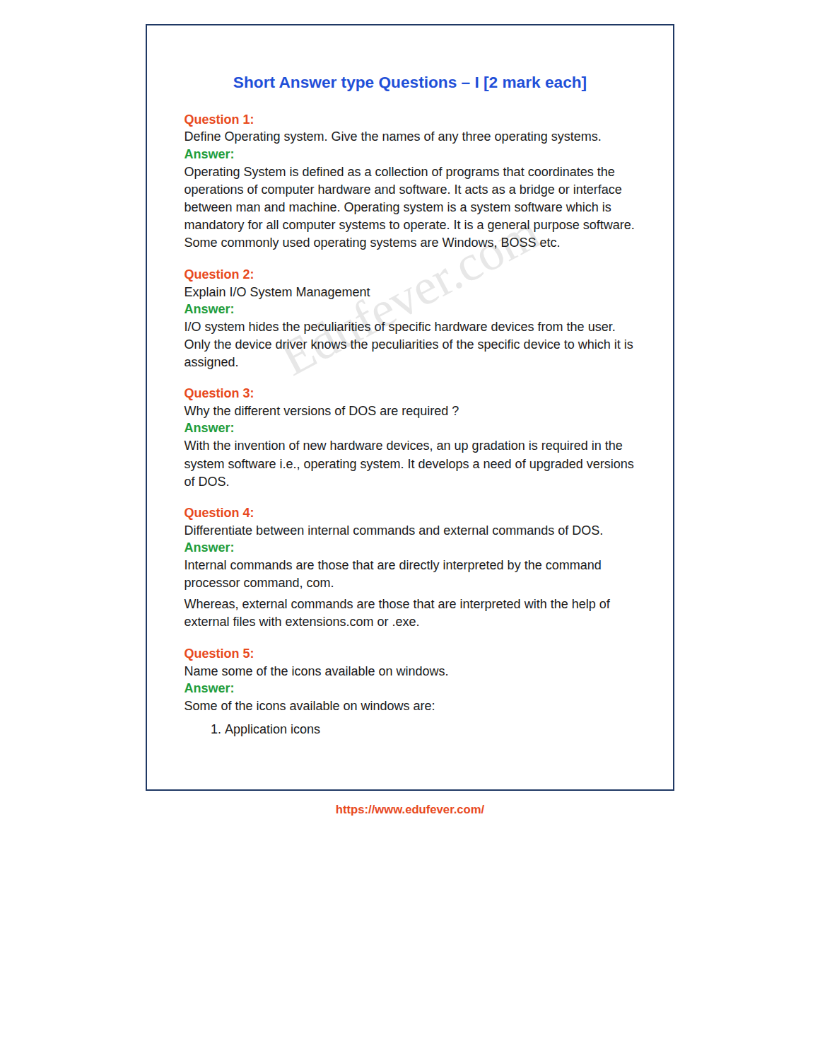Edufever.com
Short Answer type Questions – I [2 mark each]
Question 1:
Define Operating system. Give the names of any three operating systems.
Answer:
Operating System is defined as a collection of programs that coordinates the operations of computer hardware and software. It acts as a bridge or interface between man and machine. Operating system is a system software which is mandatory for all computer systems to operate. It is a general purpose software. Some commonly used operating systems are Windows, BOSS etc.
Question 2:
Explain I/O System Management
Answer:
I/O system hides the peculiarities of specific hardware devices from the user. Only the device driver knows the peculiarities of the specific device to which it is assigned.
Question 3:
Why the different versions of DOS are required ?
Answer:
With the invention of new hardware devices, an up gradation is required in the system software i.e., operating system. It develops a need of upgraded versions of DOS.
Question 4:
Differentiate between internal commands and external commands of DOS.
Answer:
Internal commands are those that are directly interpreted by the command processor command, com.
Whereas, external commands are those that are interpreted with the help of external files with extensions.com or .exe.
Question 5:
Name some of the icons available on windows.
Answer:
Some of the icons available on windows are:
Application icons
https://www.edufever.com/